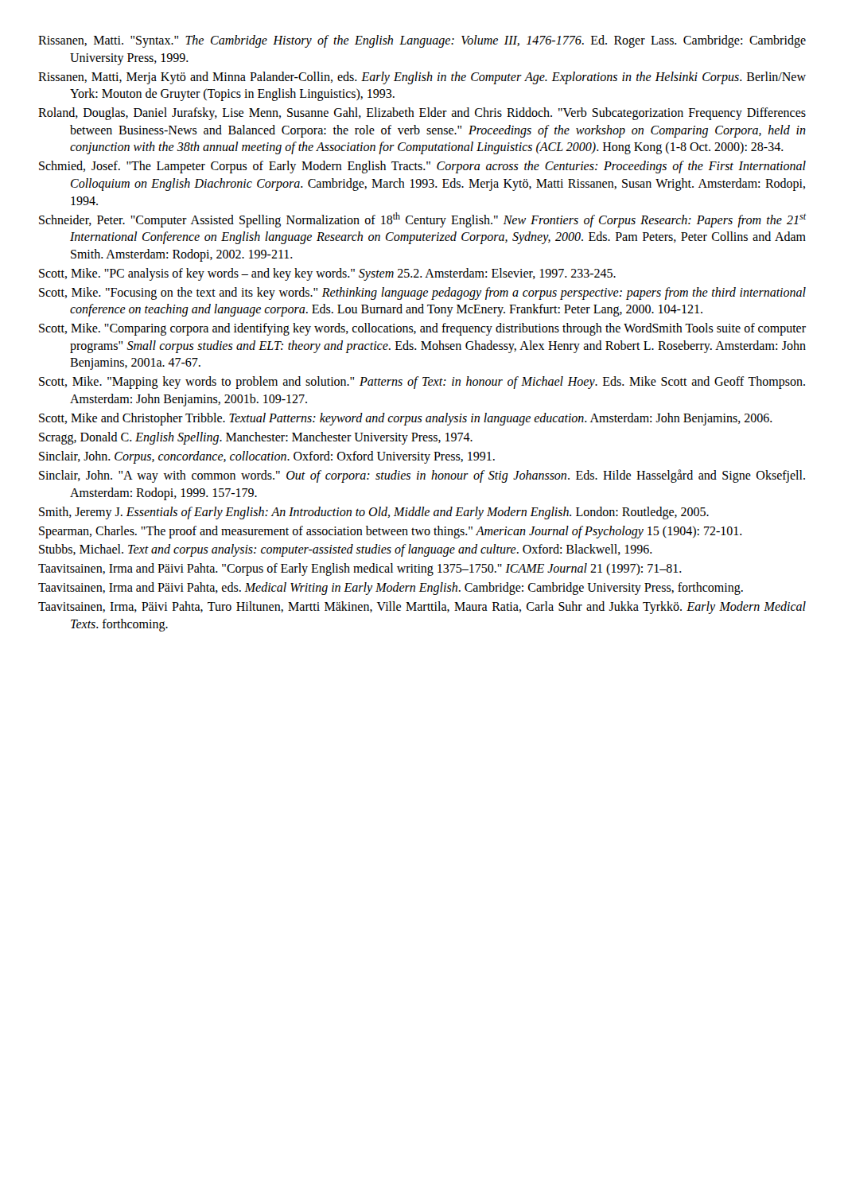Rissanen, Matti. "Syntax." The Cambridge History of the English Language: Volume III, 1476-1776. Ed. Roger Lass. Cambridge: Cambridge University Press, 1999.
Rissanen, Matti, Merja Kytö and Minna Palander-Collin, eds. Early English in the Computer Age. Explorations in the Helsinki Corpus. Berlin/New York: Mouton de Gruyter (Topics in English Linguistics), 1993.
Roland, Douglas, Daniel Jurafsky, Lise Menn, Susanne Gahl, Elizabeth Elder and Chris Riddoch. "Verb Subcategorization Frequency Differences between Business-News and Balanced Corpora: the role of verb sense." Proceedings of the workshop on Comparing Corpora, held in conjunction with the 38th annual meeting of the Association for Computational Linguistics (ACL 2000). Hong Kong (1-8 Oct. 2000): 28-34.
Schmied, Josef. "The Lampeter Corpus of Early Modern English Tracts." Corpora across the Centuries: Proceedings of the First International Colloquium on English Diachronic Corpora. Cambridge, March 1993. Eds. Merja Kytö, Matti Rissanen, Susan Wright. Amsterdam: Rodopi, 1994.
Schneider, Peter. "Computer Assisted Spelling Normalization of 18th Century English." New Frontiers of Corpus Research: Papers from the 21st International Conference on English language Research on Computerized Corpora, Sydney, 2000. Eds. Pam Peters, Peter Collins and Adam Smith. Amsterdam: Rodopi, 2002. 199-211.
Scott, Mike. "PC analysis of key words – and key key words." System 25.2. Amsterdam: Elsevier, 1997. 233-245.
Scott, Mike. "Focusing on the text and its key words." Rethinking language pedagogy from a corpus perspective: papers from the third international conference on teaching and language corpora. Eds. Lou Burnard and Tony McEnery. Frankfurt: Peter Lang, 2000. 104-121.
Scott, Mike. "Comparing corpora and identifying key words, collocations, and frequency distributions through the WordSmith Tools suite of computer programs" Small corpus studies and ELT: theory and practice. Eds. Mohsen Ghadessy, Alex Henry and Robert L. Roseberry. Amsterdam: John Benjamins, 2001a. 47-67.
Scott, Mike. "Mapping key words to problem and solution." Patterns of Text: in honour of Michael Hoey. Eds. Mike Scott and Geoff Thompson. Amsterdam: John Benjamins, 2001b. 109-127.
Scott, Mike and Christopher Tribble. Textual Patterns: keyword and corpus analysis in language education. Amsterdam: John Benjamins, 2006.
Scragg, Donald C. English Spelling. Manchester: Manchester University Press, 1974.
Sinclair, John. Corpus, concordance, collocation. Oxford: Oxford University Press, 1991.
Sinclair, John. "A way with common words." Out of corpora: studies in honour of Stig Johansson. Eds. Hilde Hasselgård and Signe Oksefjell. Amsterdam: Rodopi, 1999. 157-179.
Smith, Jeremy J. Essentials of Early English: An Introduction to Old, Middle and Early Modern English. London: Routledge, 2005.
Spearman, Charles. "The proof and measurement of association between two things." American Journal of Psychology 15 (1904): 72-101.
Stubbs, Michael. Text and corpus analysis: computer-assisted studies of language and culture. Oxford: Blackwell, 1996.
Taavitsainen, Irma and Päivi Pahta. "Corpus of Early English medical writing 1375–1750." ICAME Journal 21 (1997): 71–81.
Taavitsainen, Irma and Päivi Pahta, eds. Medical Writing in Early Modern English. Cambridge: Cambridge University Press, forthcoming.
Taavitsainen, Irma, Päivi Pahta, Turo Hiltunen, Martti Mäkinen, Ville Marttila, Maura Ratia, Carla Suhr and Jukka Tyrkkö. Early Modern Medical Texts. forthcoming.